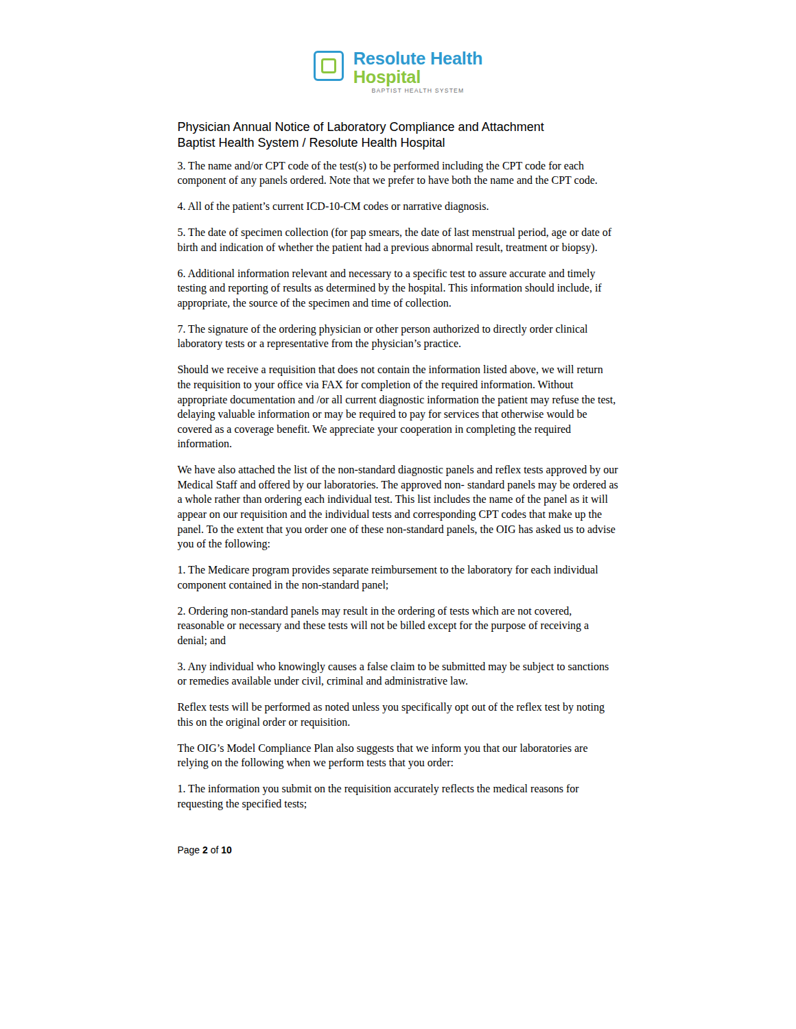Resolute Health
Hospital
BAPTIST HEALTH SYSTEM
Physician Annual Notice of Laboratory Compliance and Attachment
Baptist Health System / Resolute Health Hospital
3. The name and/or CPT code of the test(s) to be performed including the CPT code for each component of any panels ordered. Note that we prefer to have both the name and the CPT code.
4. All of the patient’s current ICD-10-CM codes or narrative diagnosis.
5. The date of specimen collection (for pap smears, the date of last menstrual period, age or date of birth and indication of whether the patient had a previous abnormal result, treatment or biopsy).
6. Additional information relevant and necessary to a specific test to assure accurate and timely testing and reporting of results as determined by the hospital. This information should include, if appropriate, the source of the specimen and time of collection.
7. The signature of the ordering physician or other person authorized to directly order clinical laboratory tests or a representative from the physician’s practice.
Should we receive a requisition that does not contain the information listed above, we will return the requisition to your office via FAX for completion of the required information. Without appropriate documentation and /or all current diagnostic information the patient may refuse the test, delaying valuable information or may be required to pay for services that otherwise would be covered as a coverage benefit. We appreciate your cooperation in completing the required information.
We have also attached the list of the non-standard diagnostic panels and reflex tests approved by our Medical Staff and offered by our laboratories. The approved non- standard panels may be ordered as a whole rather than ordering each individual test. This list includes the name of the panel as it will appear on our requisition and the individual tests and corresponding CPT codes that make up the panel. To the extent that you order one of these non-standard panels, the OIG has asked us to advise you of the following:
1. The Medicare program provides separate reimbursement to the laboratory for each individual component contained in the non-standard panel;
2. Ordering non-standard panels may result in the ordering of tests which are not covered, reasonable or necessary and these tests will not be billed except for the purpose of receiving a denial; and
3. Any individual who knowingly causes a false claim to be submitted may be subject to sanctions or remedies available under civil, criminal and administrative law.
Reflex tests will be performed as noted unless you specifically opt out of the reflex test by noting this on the original order or requisition.
The OIG’s Model Compliance Plan also suggests that we inform you that our laboratories are relying on the following when we perform tests that you order:
1. The information you submit on the requisition accurately reflects the medical reasons for requesting the specified tests;
Page 2 of 10